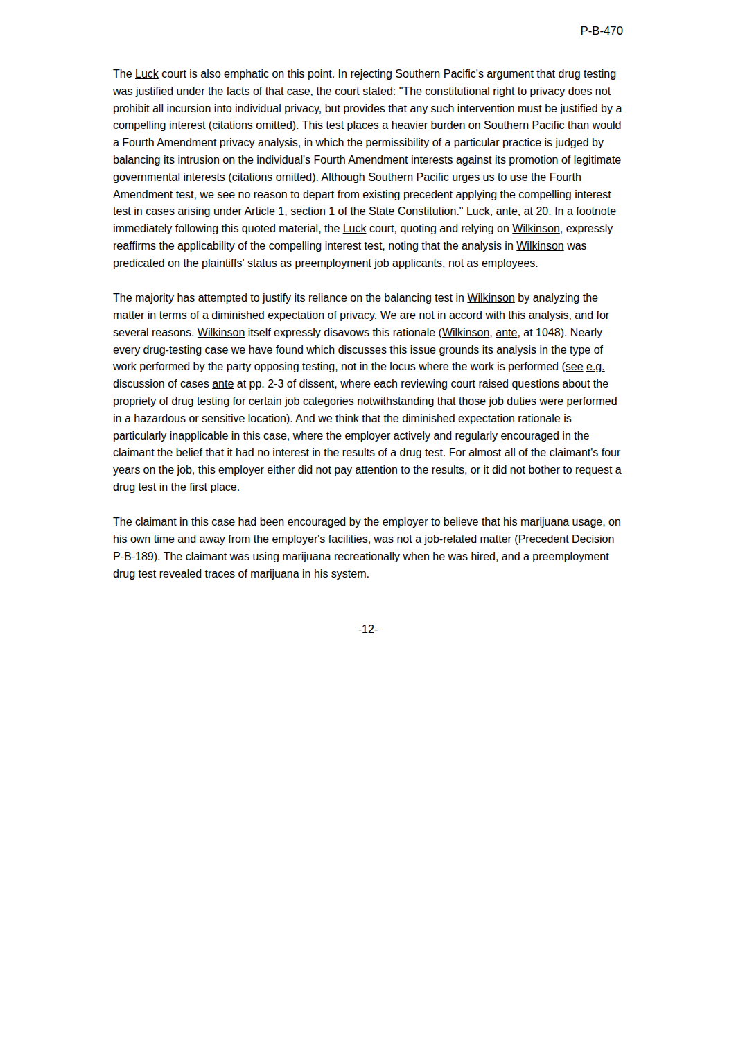P-B-470
The Luck court is also emphatic on this point. In rejecting Southern Pacific's argument that drug testing was justified under the facts of that case, the court stated: "The constitutional right to privacy does not prohibit all incursion into individual privacy, but provides that any such intervention must be justified by a compelling interest (citations omitted). This test places a heavier burden on Southern Pacific than would a Fourth Amendment privacy analysis, in which the permissibility of a particular practice is judged by balancing its intrusion on the individual's Fourth Amendment interests against its promotion of legitimate governmental interests (citations omitted). Although Southern Pacific urges us to use the Fourth Amendment test, we see no reason to depart from existing precedent applying the compelling interest test in cases arising under Article 1, section 1 of the State Constitution." Luck, ante, at 20. In a footnote immediately following this quoted material, the Luck court, quoting and relying on Wilkinson, expressly reaffirms the applicability of the compelling interest test, noting that the analysis in Wilkinson was predicated on the plaintiffs' status as preemployment job applicants, not as employees.
The majority has attempted to justify its reliance on the balancing test in Wilkinson by analyzing the matter in terms of a diminished expectation of privacy. We are not in accord with this analysis, and for several reasons. Wilkinson itself expressly disavows this rationale (Wilkinson, ante, at 1048). Nearly every drug-testing case we have found which discusses this issue grounds its analysis in the type of work performed by the party opposing testing, not in the locus where the work is performed (see e.g. discussion of cases ante at pp. 2-3 of dissent, where each reviewing court raised questions about the propriety of drug testing for certain job categories notwithstanding that those job duties were performed in a hazardous or sensitive location). And we think that the diminished expectation rationale is particularly inapplicable in this case, where the employer actively and regularly encouraged in the claimant the belief that it had no interest in the results of a drug test. For almost all of the claimant's four years on the job, this employer either did not pay attention to the results, or it did not bother to request a drug test in the first place.
The claimant in this case had been encouraged by the employer to believe that his marijuana usage, on his own time and away from the employer's facilities, was not a job-related matter (Precedent Decision P-B-189). The claimant was using marijuana recreationally when he was hired, and a preemployment drug test revealed traces of marijuana in his system.
-12-